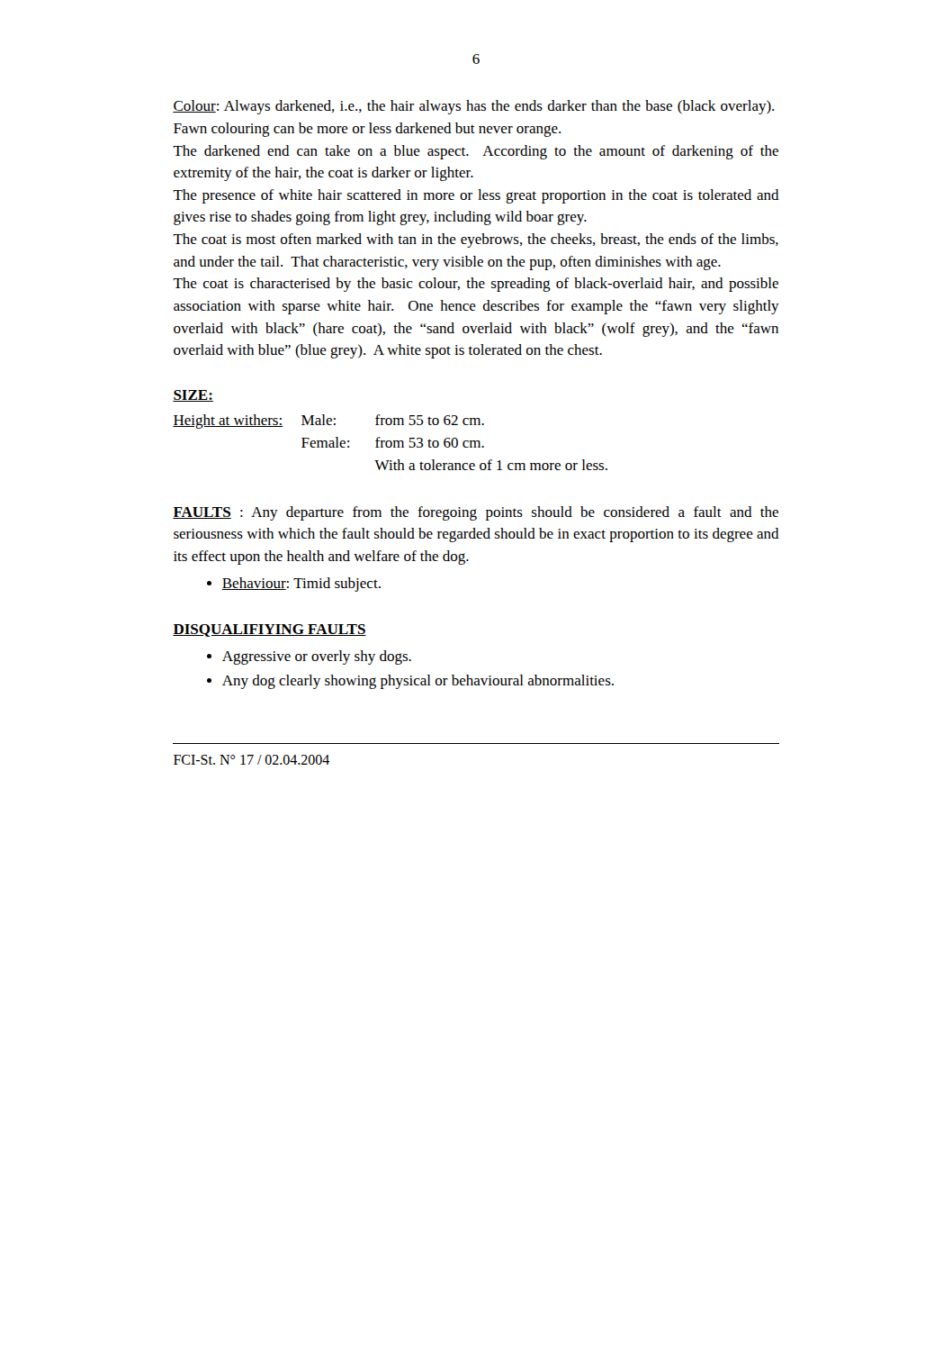6
Colour: Always darkened, i.e., the hair always has the ends darker than the base (black overlay). Fawn colouring can be more or less darkened but never orange.
The darkened end can take on a blue aspect. According to the amount of darkening of the extremity of the hair, the coat is darker or lighter.
The presence of white hair scattered in more or less great proportion in the coat is tolerated and gives rise to shades going from light grey, including wild boar grey.
The coat is most often marked with tan in the eyebrows, the cheeks, breast, the ends of the limbs, and under the tail. That characteristic, very visible on the pup, often diminishes with age.
The coat is characterised by the basic colour, the spreading of black-overlaid hair, and possible association with sparse white hair. One hence describes for example the “fawn very slightly overlaid with black” (hare coat), the “sand overlaid with black” (wolf grey), and the “fawn overlaid with blue” (blue grey). A white spot is tolerated on the chest.
SIZE:
| Height at withers: | Male: | from 55 to 62 cm. |
| | Female: | from 53 to 60 cm. |
| | | With a tolerance of 1 cm more or less. |
FAULTS : Any departure from the foregoing points should be considered a fault and the seriousness with which the fault should be regarded should be in exact proportion to its degree and its effect upon the health and welfare of the dog.
Behaviour: Timid subject.
DISQUALIFIYING FAULTS
Aggressive or overly shy dogs.
Any dog clearly showing physical or behavioural abnormalities.
FCI-St. N° 17 / 02.04.2004